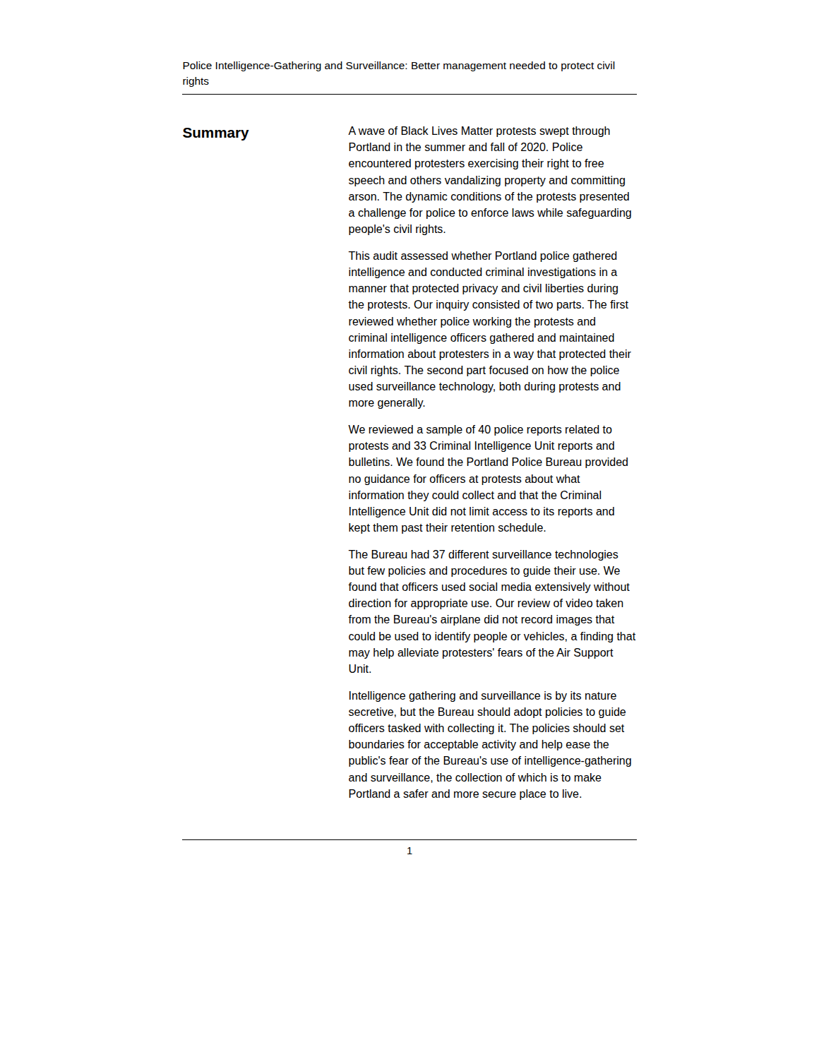Police Intelligence-Gathering and Surveillance: Better management needed to protect civil rights
Summary
A wave of Black Lives Matter protests swept through Portland in the summer and fall of 2020. Police encountered protesters exercising their right to free speech and others vandalizing property and committing arson. The dynamic conditions of the protests presented a challenge for police to enforce laws while safeguarding people's civil rights.
This audit assessed whether Portland police gathered intelligence and conducted criminal investigations in a manner that protected privacy and civil liberties during the protests. Our inquiry consisted of two parts. The first reviewed whether police working the protests and criminal intelligence officers gathered and maintained information about protesters in a way that protected their civil rights. The second part focused on how the police used surveillance technology, both during protests and more generally.
We reviewed a sample of 40 police reports related to protests and 33 Criminal Intelligence Unit reports and bulletins. We found the Portland Police Bureau provided no guidance for officers at protests about what information they could collect and that the Criminal Intelligence Unit did not limit access to its reports and kept them past their retention schedule.
The Bureau had 37 different surveillance technologies but few policies and procedures to guide their use. We found that officers used social media extensively without direction for appropriate use. Our review of video taken from the Bureau's airplane did not record images that could be used to identify people or vehicles, a finding that may help alleviate protesters' fears of the Air Support Unit.
Intelligence gathering and surveillance is by its nature secretive, but the Bureau should adopt policies to guide officers tasked with collecting it. The policies should set boundaries for acceptable activity and help ease the public's fear of the Bureau's use of intelligence-gathering and surveillance, the collection of which is to make Portland a safer and more secure place to live.
1